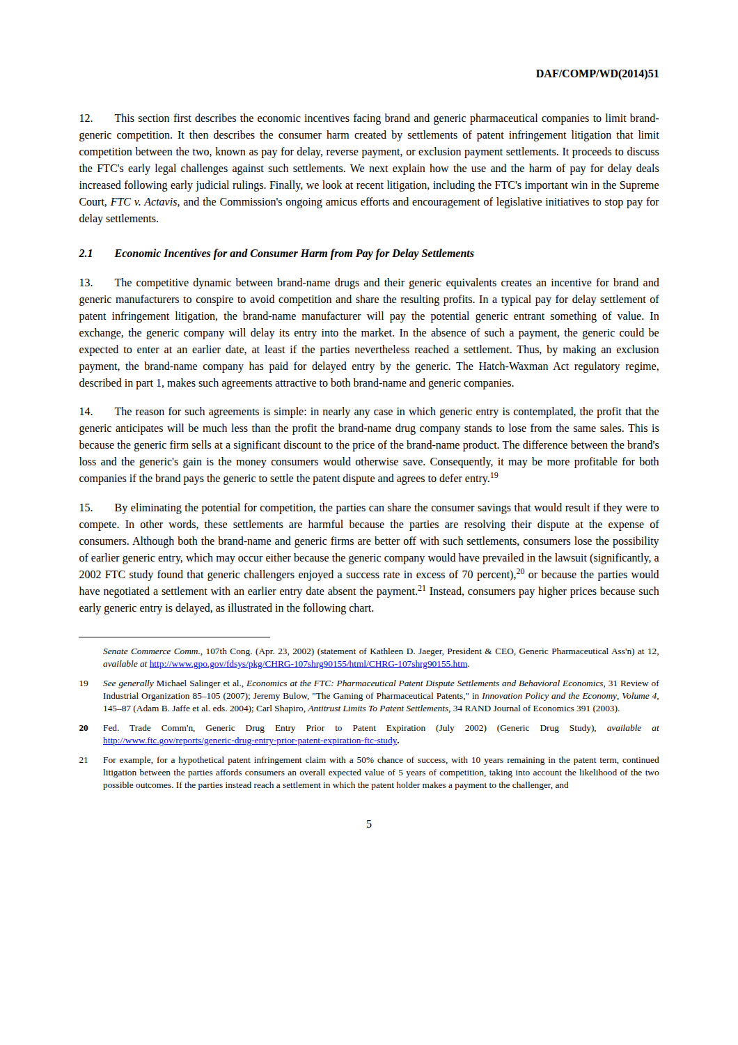DAF/COMP/WD(2014)51
12. This section first describes the economic incentives facing brand and generic pharmaceutical companies to limit brand-generic competition. It then describes the consumer harm created by settlements of patent infringement litigation that limit competition between the two, known as pay for delay, reverse payment, or exclusion payment settlements. It proceeds to discuss the FTC's early legal challenges against such settlements. We next explain how the use and the harm of pay for delay deals increased following early judicial rulings. Finally, we look at recent litigation, including the FTC's important win in the Supreme Court, FTC v. Actavis, and the Commission's ongoing amicus efforts and encouragement of legislative initiatives to stop pay for delay settlements.
2.1 Economic Incentives for and Consumer Harm from Pay for Delay Settlements
13. The competitive dynamic between brand-name drugs and their generic equivalents creates an incentive for brand and generic manufacturers to conspire to avoid competition and share the resulting profits. In a typical pay for delay settlement of patent infringement litigation, the brand-name manufacturer will pay the potential generic entrant something of value. In exchange, the generic company will delay its entry into the market. In the absence of such a payment, the generic could be expected to enter at an earlier date, at least if the parties nevertheless reached a settlement. Thus, by making an exclusion payment, the brand-name company has paid for delayed entry by the generic. The Hatch-Waxman Act regulatory regime, described in part 1, makes such agreements attractive to both brand-name and generic companies.
14. The reason for such agreements is simple: in nearly any case in which generic entry is contemplated, the profit that the generic anticipates will be much less than the profit the brand-name drug company stands to lose from the same sales. This is because the generic firm sells at a significant discount to the price of the brand-name product. The difference between the brand's loss and the generic's gain is the money consumers would otherwise save. Consequently, it may be more profitable for both companies if the brand pays the generic to settle the patent dispute and agrees to defer entry.19
15. By eliminating the potential for competition, the parties can share the consumer savings that would result if they were to compete. In other words, these settlements are harmful because the parties are resolving their dispute at the expense of consumers. Although both the brand-name and generic firms are better off with such settlements, consumers lose the possibility of earlier generic entry, which may occur either because the generic company would have prevailed in the lawsuit (significantly, a 2002 FTC study found that generic challengers enjoyed a success rate in excess of 70 percent),20 or because the parties would have negotiated a settlement with an earlier entry date absent the payment.21 Instead, consumers pay higher prices because such early generic entry is delayed, as illustrated in the following chart.
Senate Commerce Comm., 107th Cong. (Apr. 23, 2002) (statement of Kathleen D. Jaeger, President & CEO, Generic Pharmaceutical Ass'n) at 12, available at http://www.gpo.gov/fdsys/pkg/CHRG-107shrg90155/html/CHRG-107shrg90155.htm.
19
See generally Michael Salinger et al., Economics at the FTC: Pharmaceutical Patent Dispute Settlements and Behavioral Economics, 31 Review of Industrial Organization 85–105 (2007); Jeremy Bulow, "The Gaming of Pharmaceutical Patents," in Innovation Policy and the Economy, Volume 4, 145–87 (Adam B. Jaffe et al. eds. 2004); Carl Shapiro, Antitrust Limits To Patent Settlements, 34 RAND Journal of Economics 391 (2003).
20
Fed. Trade Comm'n, Generic Drug Entry Prior to Patent Expiration (July 2002) (Generic Drug Study), available at http://www.ftc.gov/reports/generic-drug-entry-prior-patent-expiration-ftc-study.
21
For example, for a hypothetical patent infringement claim with a 50% chance of success, with 10 years remaining in the patent term, continued litigation between the parties affords consumers an overall expected value of 5 years of competition, taking into account the likelihood of the two possible outcomes. If the parties instead reach a settlement in which the patent holder makes a payment to the challenger, and
5